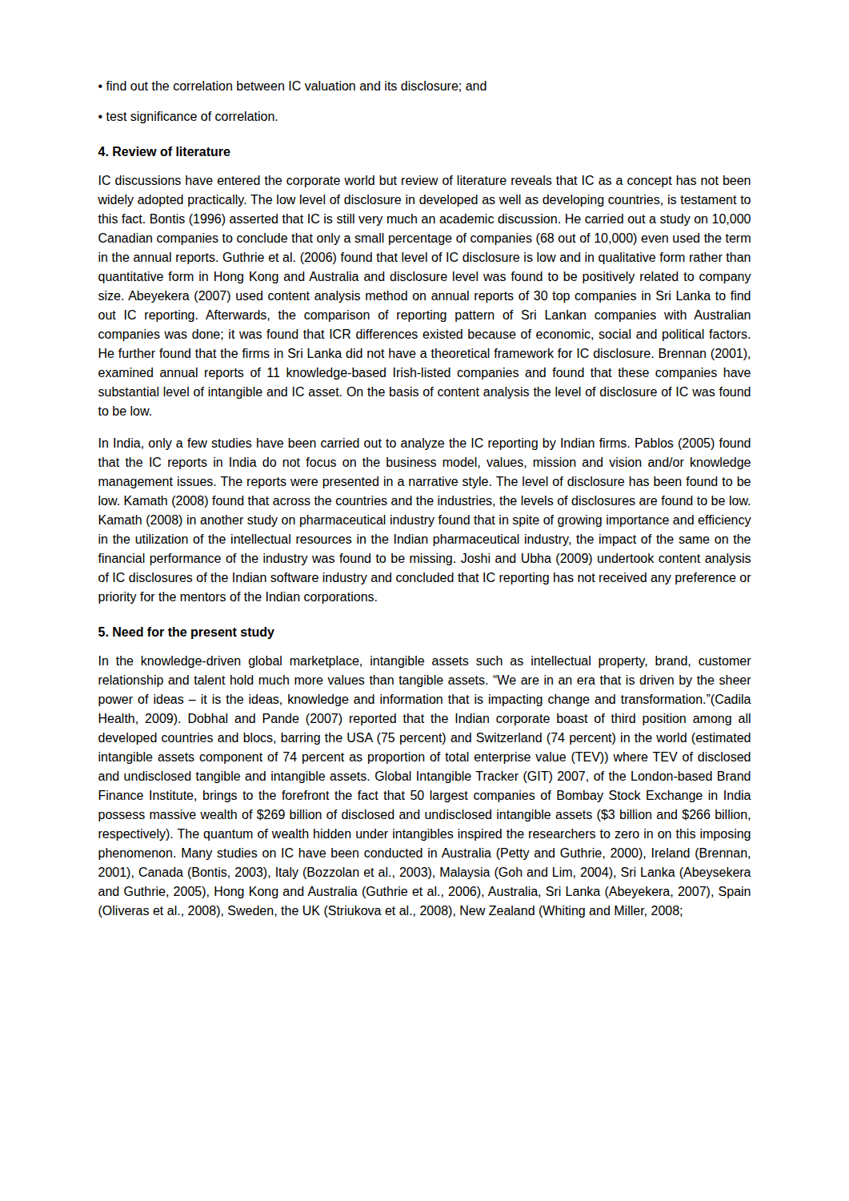• find out the correlation between IC valuation and its disclosure; and
• test significance of correlation.
4. Review of literature
IC discussions have entered the corporate world but review of literature reveals that IC as a concept has not been widely adopted practically. The low level of disclosure in developed as well as developing countries, is testament to this fact. Bontis (1996) asserted that IC is still very much an academic discussion. He carried out a study on 10,000 Canadian companies to conclude that only a small percentage of companies (68 out of 10,000) even used the term in the annual reports. Guthrie et al. (2006) found that level of IC disclosure is low and in qualitative form rather than quantitative form in Hong Kong and Australia and disclosure level was found to be positively related to company size. Abeyekera (2007) used content analysis method on annual reports of 30 top companies in Sri Lanka to find out IC reporting. Afterwards, the comparison of reporting pattern of Sri Lankan companies with Australian companies was done; it was found that ICR differences existed because of economic, social and political factors. He further found that the firms in Sri Lanka did not have a theoretical framework for IC disclosure. Brennan (2001), examined annual reports of 11 knowledge-based Irish-listed companies and found that these companies have substantial level of intangible and IC asset. On the basis of content analysis the level of disclosure of IC was found to be low.
In India, only a few studies have been carried out to analyze the IC reporting by Indian firms. Pablos (2005) found that the IC reports in India do not focus on the business model, values, mission and vision and/or knowledge management issues. The reports were presented in a narrative style. The level of disclosure has been found to be low. Kamath (2008) found that across the countries and the industries, the levels of disclosures are found to be low. Kamath (2008) in another study on pharmaceutical industry found that in spite of growing importance and efficiency in the utilization of the intellectual resources in the Indian pharmaceutical industry, the impact of the same on the financial performance of the industry was found to be missing. Joshi and Ubha (2009) undertook content analysis of IC disclosures of the Indian software industry and concluded that IC reporting has not received any preference or priority for the mentors of the Indian corporations.
5. Need for the present study
In the knowledge-driven global marketplace, intangible assets such as intellectual property, brand, customer relationship and talent hold much more values than tangible assets. “We are in an era that is driven by the sheer power of ideas – it is the ideas, knowledge and information that is impacting change and transformation.”(Cadila Health, 2009). Dobhal and Pande (2007) reported that the Indian corporate boast of third position among all developed countries and blocs, barring the USA (75 percent) and Switzerland (74 percent) in the world (estimated intangible assets component of 74 percent as proportion of total enterprise value (TEV)) where TEV of disclosed and undisclosed tangible and intangible assets. Global Intangible Tracker (GIT) 2007, of the London-based Brand Finance Institute, brings to the forefront the fact that 50 largest companies of Bombay Stock Exchange in India possess massive wealth of $269 billion of disclosed and undisclosed intangible assets ($3 billion and $266 billion, respectively). The quantum of wealth hidden under intangibles inspired the researchers to zero in on this imposing phenomenon. Many studies on IC have been conducted in Australia (Petty and Guthrie, 2000), Ireland (Brennan, 2001), Canada (Bontis, 2003), Italy (Bozzolan et al., 2003), Malaysia (Goh and Lim, 2004), Sri Lanka (Abeysekera and Guthrie, 2005), Hong Kong and Australia (Guthrie et al., 2006), Australia, Sri Lanka (Abeyekera, 2007), Spain (Oliveras et al., 2008), Sweden, the UK (Striukova et al., 2008), New Zealand (Whiting and Miller, 2008;